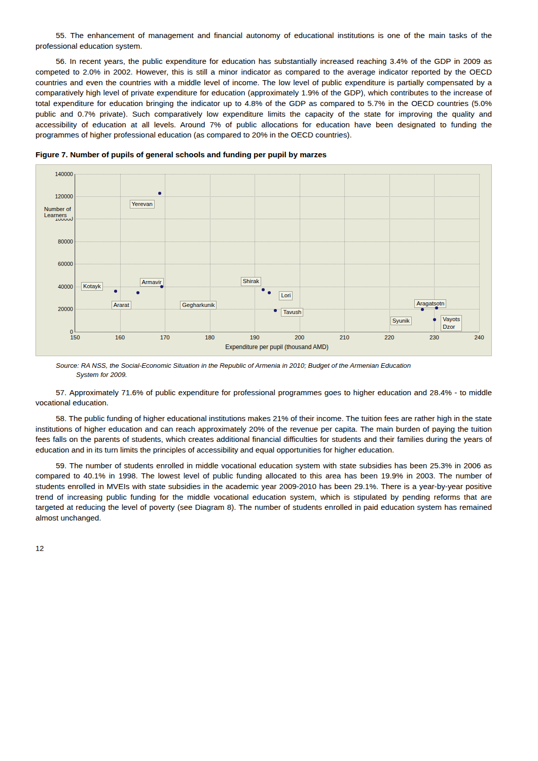55. The enhancement of management and financial autonomy of educational institutions is one of the main tasks of the professional education system.
56. In recent years, the public expenditure for education has substantially increased reaching 3.4% of the GDP in 2009 as competed to 2.0% in 2002. However, this is still a minor indicator as compared to the average indicator reported by the OECD countries and even the countries with a middle level of income. The low level of public expenditure is partially compensated by a comparatively high level of private expenditure for education (approximately 1.9% of the GDP), which contributes to the increase of total expenditure for education bringing the indicator up to 4.8% of the GDP as compared to 5.7% in the OECD countries (5.0% public and 0.7% private). Such comparatively low expenditure limits the capacity of the state for improving the quality and accessibility of education at all levels. Around 7% of public allocations for education have been designated to funding the programmes of higher professional education (as compared to 20% in the OECD countries).
Figure 7. Number of pupils of general schools and funding per pupil by marzes
Number of
Learners
140000
120000
100000
80000
60000
40000
20000
0
150
160
170
180
190
200
210
220
230
240
Yerevan
Kotayk
Ararat
Armavir
Shirak
Lori Gegharkunik
Tavush
Syunik
Aragatsotn
Vayots
Dzor
Expenditure per pupil (thousand AMD)
Source: RA NSS, the Social-Economic Situation in the Republic of Armenia in 2010; Budget of the Armenian EducationSystem for 2009.
57. Approximately 71.6% of public expenditure for professional programmes goes to higher education and 28.4% - to middle vocational education.
58. The public funding of higher educational institutions makes 21% of their income. The tuition fees are rather high in the state institutions of higher education and can reach approximately 20% of the revenue per capita. The main burden of paying the tuition fees falls on the parents of students, which creates additional financial difficulties for students and their families during the years of education and in its turn limits the principles of accessibility and equal opportunities for higher education.
59. The number of students enrolled in middle vocational education system with state subsidies has been 25.3% in 2006 as compared to 40.1% in 1998. The lowest level of public funding allocated to this area has been 19.9% in 2003. The number of students enrolled in MVEIs with state subsidies in the academic year 2009-2010 has been 29.1%. There is a year-by-year positive trend of increasing public funding for the middle vocational education system, which is stipulated by pending reforms that are targeted at reducing the level of poverty (see Diagram 8). The number of students enrolled in paid education system has remained almost unchanged.
12